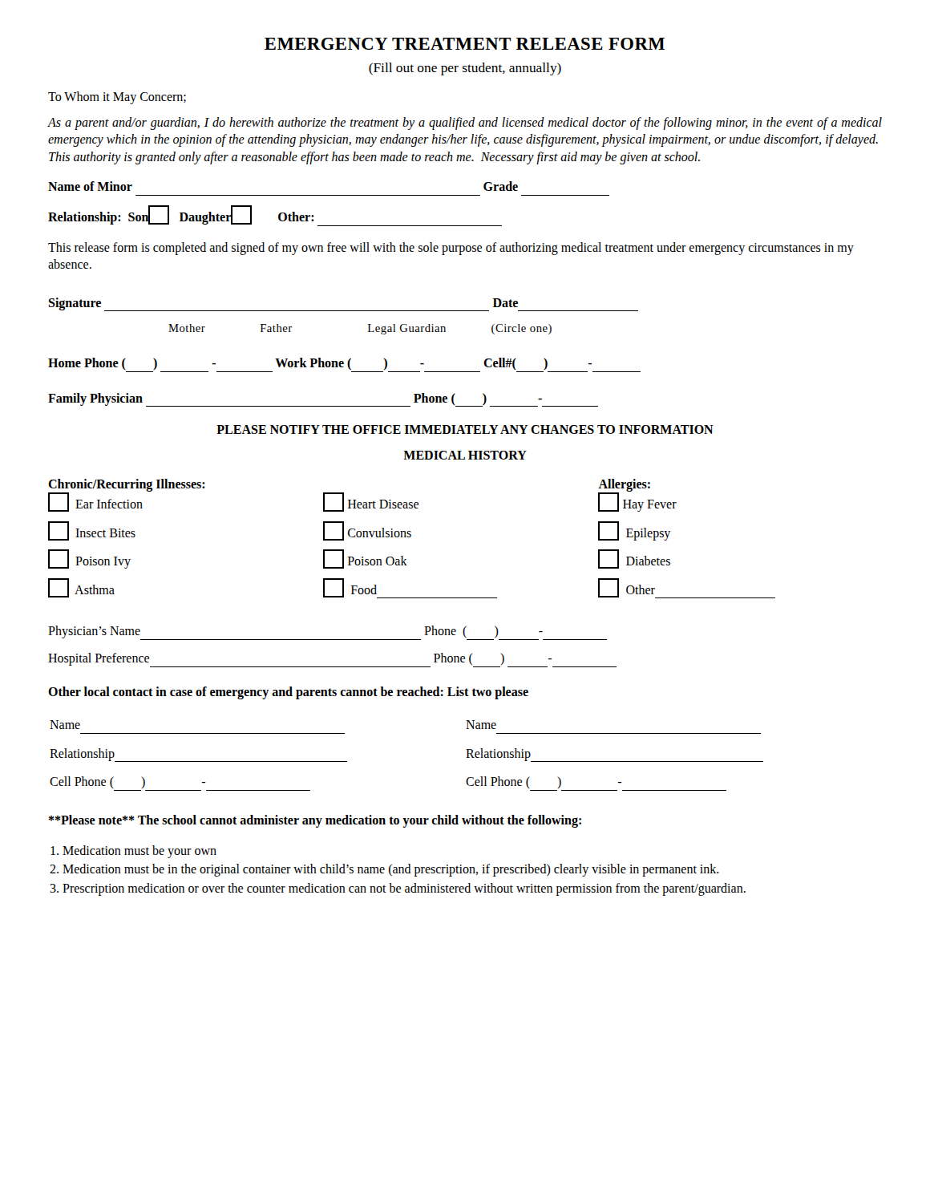EMERGENCY TREATMENT RELEASE FORM
(Fill out one per student, annually)
To Whom it May Concern;
As a parent and/or guardian, I do herewith authorize the treatment by a qualified and licensed medical doctor of the following minor, in the event of a medical emergency which in the opinion of the attending physician, may endanger his/her life, cause disfigurement, physical impairment, or undue discomfort, if delayed. This authority is granted only after a reasonable effort has been made to reach me. Necessary first aid may be given at school.
Name of Minor Grade
Relationship: Son Daughter Other:
This release form is completed and signed of my own free will with the sole purpose of authorizing medical treatment under emergency circumstances in my absence.
Signature Date
Mother Father Legal Guardian (Circle one)
Home Phone ( ) - Work Phone ( ) - Cell#( ) -
Family Physician Phone ( ) -
PLEASE NOTIFY THE OFFICE IMMEDIATELY ANY CHANGES TO INFORMATION
MEDICAL HISTORY
| Chronic/Recurring Illnesses: | Allergies: |
| Ear Infection Insect Bites Poison Ivy Asthma | Heart Disease Convulsions Poison Oak Food | Hay Fever Epilepsy Diabetes Other |
Physician’s Name Phone ( ) -
Hospital Preference Phone ( ) -
Other local contact in case of emergency and parents cannot be reached: List two please
| Name | Name |
| Relationship | Relationship |
| Cell Phone ( ) - | Cell Phone ( ) - |
**Please note** The school cannot administer any medication to your child without the following:
Medication must be your own
Medication must be in the original container with child’s name (and prescription, if prescribed) clearly visible in permanent ink.
Prescription medication or over the counter medication can not be administered without written permission from the parent/guardian.